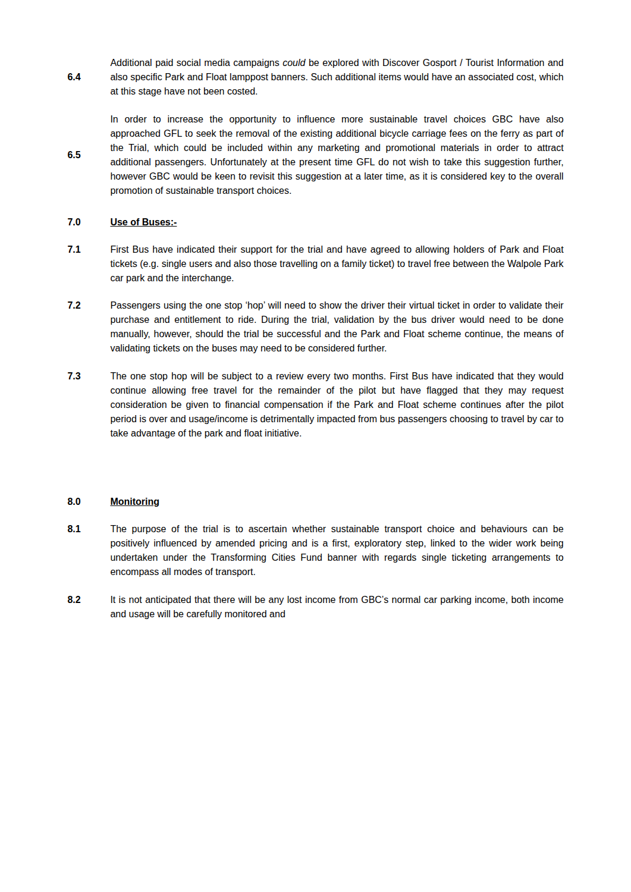6.4
Additional paid social media campaigns could be explored with Discover Gosport / Tourist Information and also specific Park and Float lamppost banners. Such additional items would have an associated cost, which at this stage have not been costed.
6.5
In order to increase the opportunity to influence more sustainable travel choices GBC have also approached GFL to seek the removal of the existing additional bicycle carriage fees on the ferry as part of the Trial, which could be included within any marketing and promotional materials in order to attract additional passengers. Unfortunately at the present time GFL do not wish to take this suggestion further, however GBC would be keen to revisit this suggestion at a later time, as it is considered key to the overall promotion of sustainable transport choices.
7.0
Use of Buses:-
7.1
First Bus have indicated their support for the trial and have agreed to allowing holders of Park and Float tickets (e.g. single users and also those travelling on a family ticket) to travel free between the Walpole Park car park and the interchange.
7.2
Passengers using the one stop ‘hop’ will need to show the driver their virtual ticket in order to validate their purchase and entitlement to ride. During the trial, validation by the bus driver would need to be done manually, however, should the trial be successful and the Park and Float scheme continue, the means of validating tickets on the buses may need to be considered further.
7.3
The one stop hop will be subject to a review every two months. First Bus have indicated that they would continue allowing free travel for the remainder of the pilot but have flagged that they may request consideration be given to financial compensation if the Park and Float scheme continues after the pilot period is over and usage/income is detrimentally impacted from bus passengers choosing to travel by car to take advantage of the park and float initiative.
8.0
Monitoring
8.1
The purpose of the trial is to ascertain whether sustainable transport choice and behaviours can be positively influenced by amended pricing and is a first, exploratory step, linked to the wider work being undertaken under the Transforming Cities Fund banner with regards single ticketing arrangements to encompass all modes of transport.
8.2
It is not anticipated that there will be any lost income from GBC’s normal car parking income, both income and usage will be carefully monitored and